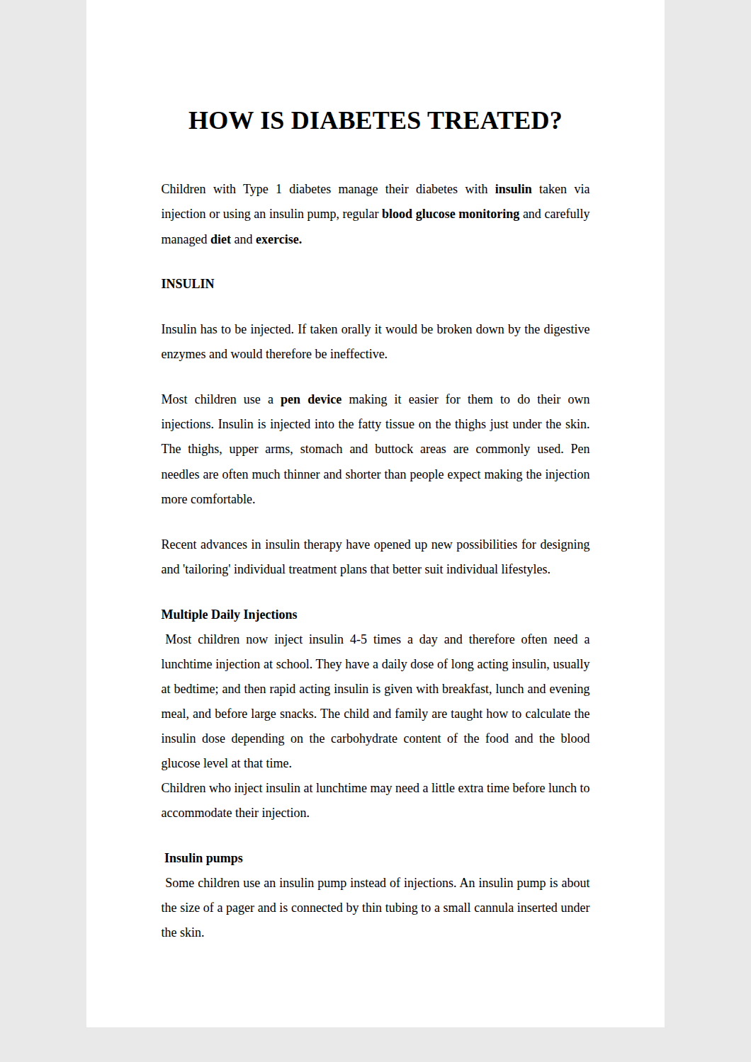HOW IS DIABETES TREATED?
Children with Type 1 diabetes manage their diabetes with insulin taken via injection or using an insulin pump, regular blood glucose monitoring and carefully managed diet and exercise.
INSULIN
Insulin has to be injected. If taken orally it would be broken down by the digestive enzymes and would therefore be ineffective.
Most children use a pen device making it easier for them to do their own injections. Insulin is injected into the fatty tissue on the thighs just under the skin. The thighs, upper arms, stomach and buttock areas are commonly used. Pen needles are often much thinner and shorter than people expect making the injection more comfortable.
Recent advances in insulin therapy have opened up new possibilities for designing and 'tailoring' individual treatment plans that better suit individual lifestyles.
Multiple Daily Injections
Most children now inject insulin 4-5 times a day and therefore often need a lunchtime injection at school. They have a daily dose of long acting insulin, usually at bedtime; and then rapid acting insulin is given with breakfast, lunch and evening meal, and before large snacks. The child and family are taught how to calculate the insulin dose depending on the carbohydrate content of the food and the blood glucose level at that time.
Children who inject insulin at lunchtime may need a little extra time before lunch to accommodate their injection.
Insulin pumps
Some children use an insulin pump instead of injections. An insulin pump is about the size of a pager and is connected by thin tubing to a small cannula inserted under the skin.